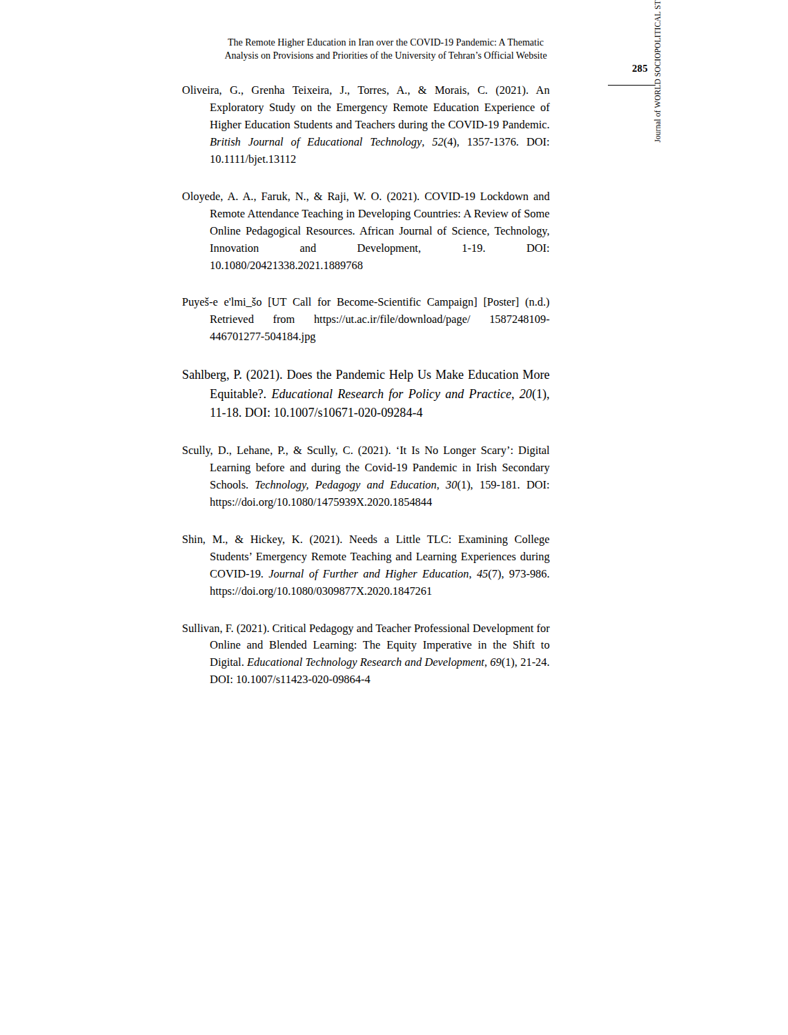The Remote Higher Education in Iran over the COVID-19 Pandemic: A Thematic
Analysis on Provisions and Priorities of the University of Tehran’s Official Website
285
Journal of WORLD SOCIOPOLITICAL STUDIES | Vol. 5 | No. 2 | Spring 2021
Oliveira, G., Grenha Teixeira, J., Torres, A., & Morais, C. (2021). An Exploratory Study on the Emergency Remote Education Experience of Higher Education Students and Teachers during the COVID-19 Pandemic. British Journal of Educational Technology, 52(4), 1357-1376. DOI: 10.1111/bjet.13112
Oloyede, A. A., Faruk, N., & Raji, W. O. (2021). COVID-19 Lockdown and Remote Attendance Teaching in Developing Countries: A Review of Some Online Pedagogical Resources. African Journal of Science, Technology, Innovation and Development, 1-19. DOI: 10.1080/20421338.2021.1889768
Puyeš-e e'lmi_šo [UT Call for Become-Scientific Campaign] [Poster] (n.d.) Retrieved from https://ut.ac.ir/file/download/page/ 1587248109-446701277-504184.jpg
Sahlberg, P. (2021). Does the Pandemic Help Us Make Education More Equitable?. Educational Research for Policy and Practice, 20(1), 11-18. DOI: 10.1007/s10671-020-09284-4
Scully, D., Lehane, P., & Scully, C. (2021). ‘It Is No Longer Scary’: Digital Learning before and during the Covid-19 Pandemic in Irish Secondary Schools. Technology, Pedagogy and Education, 30(1), 159-181. DOI: https://doi.org/10.1080/1475939X.2020.1854844
Shin, M., & Hickey, K. (2021). Needs a Little TLC: Examining College Students’ Emergency Remote Teaching and Learning Experiences during COVID-19. Journal of Further and Higher Education, 45(7), 973-986. https://doi.org/10.1080/0309877X.2020.1847261
Sullivan, F. (2021). Critical Pedagogy and Teacher Professional Development for Online and Blended Learning: The Equity Imperative in the Shift to Digital. Educational Technology Research and Development, 69(1), 21-24. DOI: 10.1007/s11423-020-09864-4